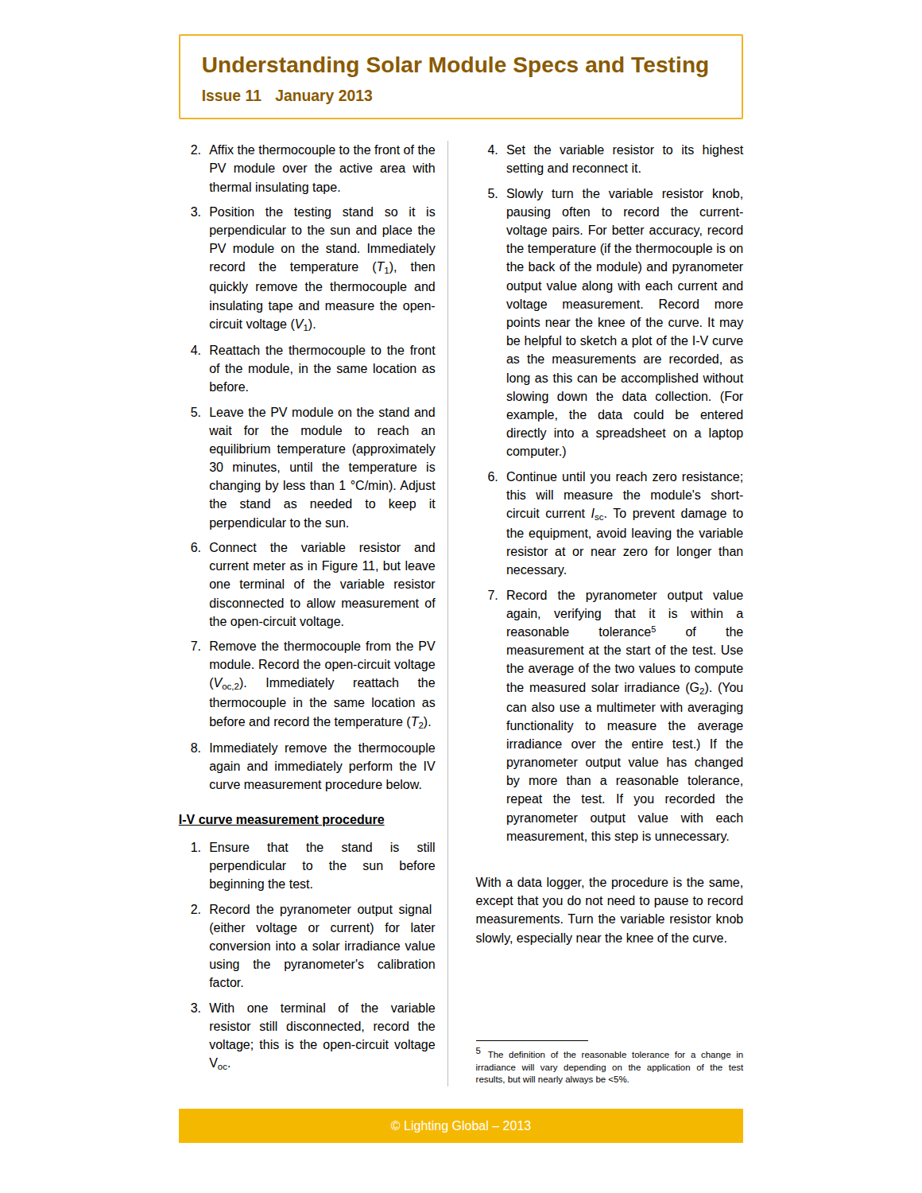Understanding Solar Module Specs and Testing
Issue 11 January 2013
Affix the thermocouple to the front of the PV module over the active area with thermal insulating tape.
Position the testing stand so it is perpendicular to the sun and place the PV module on the stand. Immediately record the temperature (T1), then quickly remove the thermocouple and insulating tape and measure the open-circuit voltage (V1).
Reattach the thermocouple to the front of the module, in the same location as before.
Leave the PV module on the stand and wait for the module to reach an equilibrium temperature (approximately 30 minutes, until the temperature is changing by less than 1 °C/min). Adjust the stand as needed to keep it perpendicular to the sun.
Connect the variable resistor and current meter as in Figure 11, but leave one terminal of the variable resistor disconnected to allow measurement of the open-circuit voltage.
Remove the thermocouple from the PV module. Record the open-circuit voltage (Voc,2). Immediately reattach the thermocouple in the same location as before and record the temperature (T2).
Immediately remove the thermocouple again and immediately perform the IV curve measurement procedure below.
I-V curve measurement procedure
Ensure that the stand is still perpendicular to the sun before beginning the test.
Record the pyranometer output signal (either voltage or current) for later conversion into a solar irradiance value using the pyranometer's calibration factor.
With one terminal of the variable resistor still disconnected, record the voltage; this is the open-circuit voltage Voc.
Set the variable resistor to its highest setting and reconnect it.
Slowly turn the variable resistor knob, pausing often to record the current-voltage pairs. For better accuracy, record the temperature (if the thermocouple is on the back of the module) and pyranometer output value along with each current and voltage measurement. Record more points near the knee of the curve. It may be helpful to sketch a plot of the I-V curve as the measurements are recorded, as long as this can be accomplished without slowing down the data collection. (For example, the data could be entered directly into a spreadsheet on a laptop computer.)
Continue until you reach zero resistance; this will measure the module's short-circuit current Isc. To prevent damage to the equipment, avoid leaving the variable resistor at or near zero for longer than necessary.
Record the pyranometer output value again, verifying that it is within a reasonable tolerance5 of the measurement at the start of the test. Use the average of the two values to compute the measured solar irradiance (G2). (You can also use a multimeter with averaging functionality to measure the average irradiance over the entire test.) If the pyranometer output value has changed by more than a reasonable tolerance, repeat the test. If you recorded the pyranometer output value with each measurement, this step is unnecessary.
With a data logger, the procedure is the same, except that you do not need to pause to record measurements. Turn the variable resistor knob slowly, especially near the knee of the curve.
5 The definition of the reasonable tolerance for a change in irradiance will vary depending on the application of the test results, but will nearly always be <5%.
© Lighting Global – 2013